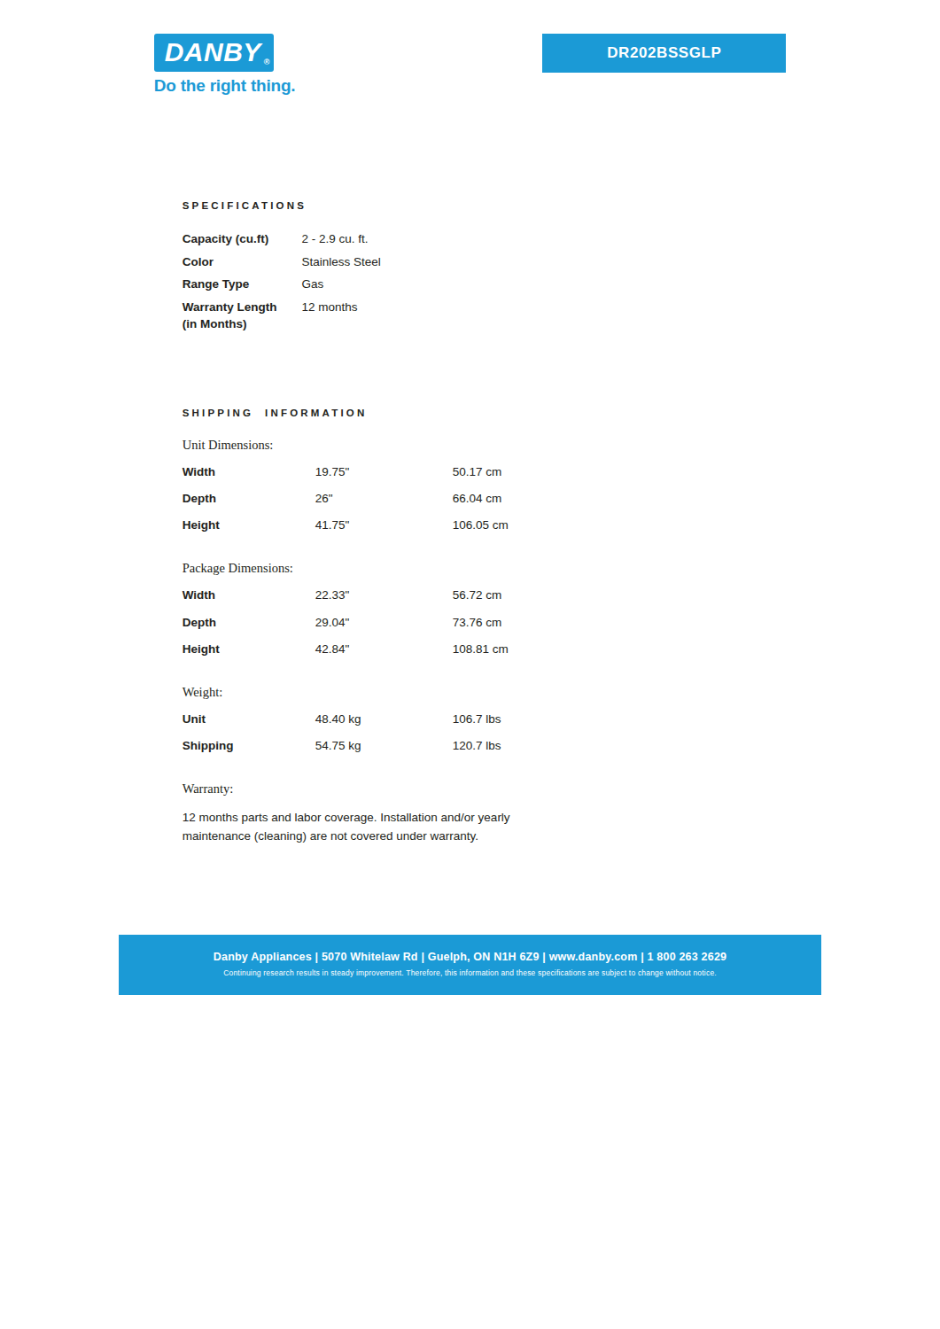DANBY®
Do the right thing.
DR202BSSGLP
Specifications
| Capacity (cu.ft) | 2 - 2.9 cu. ft. |
| Color | Stainless Steel |
| Range Type | Gas |
| Warranty Length (in Months) | 12 months |
Shipping Information
Unit Dimensions:
| Width | 19.75" | 50.17 cm |
| Depth | 26" | 66.04 cm |
| Height | 41.75" | 106.05 cm |
Package Dimensions:
| Width | 22.33" | 56.72 cm |
| Depth | 29.04" | 73.76 cm |
| Height | 42.84" | 108.81 cm |
Weight:
| Unit | 48.40 kg | 106.7 lbs |
| Shipping | 54.75 kg | 120.7 lbs |
Warranty:
12 months parts and labor coverage. Installation and/or yearly maintenance (cleaning) are not covered under warranty.
Danby Appliances | 5070 Whitelaw Rd | Guelph, ON N1H 6Z9 | www.danby.com | 1 800 263 2629
Continuing research results in steady improvement. Therefore, this information and these specifications are subject to change without notice.